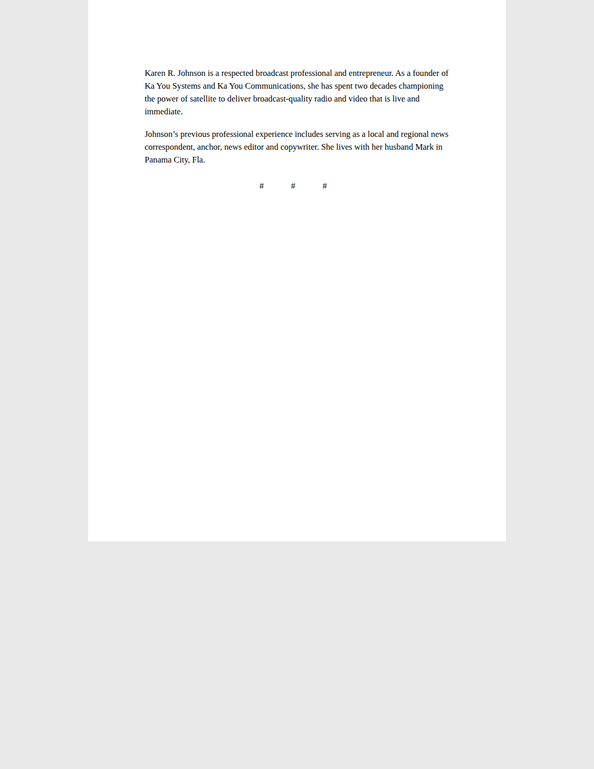Karen R. Johnson is a respected broadcast professional and entrepreneur. As a founder of Ka You Systems and Ka You Communications, she has spent two decades championing the power of satellite to deliver broadcast-quality radio and video that is live and immediate.
Johnson’s previous professional experience includes serving as a local and regional news correspondent, anchor, news editor and copywriter. She lives with her husband Mark in Panama City, Fla.
# # #